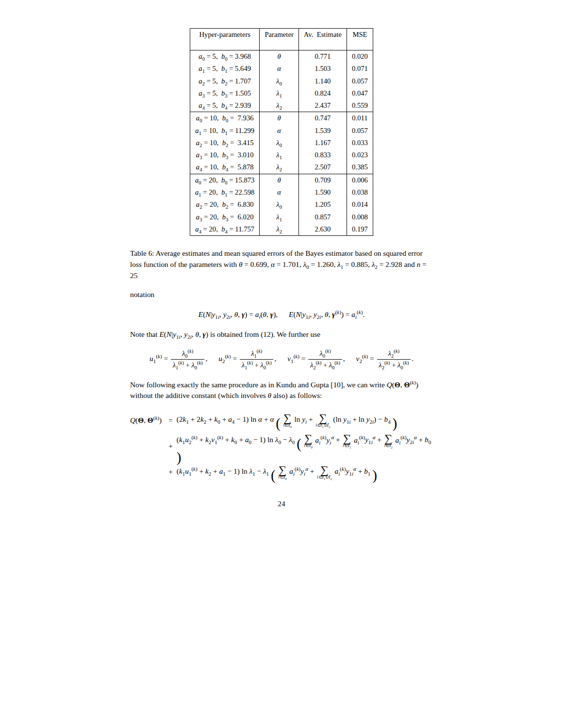| Hyper-parameters | Parameter | Av. Estimate | MSE |
| --- | --- | --- | --- |
| a 0 = 5, b 0 = 3.968 | θ | 0.771 | 0.020 |
| a 1 = 5, b 1 = 5.649 | α | 1.503 | 0.071 |
| a 2 = 5, b 2 = 1.707 | λ 0 | 1.140 | 0.057 |
| a 3 = 5, b 3 = 1.505 | λ 1 | 0.824 | 0.047 |
| a 4 = 5, b 4 = 2.939 | λ 2 | 2.437 | 0.559 |
| a 0 = 10, b 0 = 7.936 | θ | 0.747 | 0.011 |
| a 1 = 10, b 1 = 11.299 | α | 1.539 | 0.057 |
| a 2 = 10, b 2 = 3.415 | λ 0 | 1.167 | 0.033 |
| a 3 = 10, b 3 = 3.010 | λ 1 | 0.833 | 0.023 |
| a 4 = 10, b 4 = 5.878 | λ 2 | 2.507 | 0.385 |
| a 0 = 20, b 0 = 15.873 | θ | 0.709 | 0.006 |
| a 1 = 20, b 1 = 22.598 | α | 1.590 | 0.038 |
| a 2 = 20, b 2 = 6.830 | λ 0 | 1.205 | 0.014 |
| a 3 = 20, b 3 = 6.020 | λ 1 | 0.857 | 0.008 |
| a 4 = 20, b 4 = 11.757 | λ 2 | 2.630 | 0.197 |
Table 6: Average estimates and mean squared errors of the Bayes estimator based on squared error loss function of the parameters with θ = 0.699, α = 1.701, λ0 = 1.260, λ1 = 0.885, λ2 = 2.928 and n = 25
notation
E(N|y1i, y2i, θ, γ) = ai(θ, γ), E(N|y1i, y2i, θ, γ(k)) = ai(k).
Note that E(N|y1i, y2i, θ, γ) is obtained from (12). We further use
u1(k) = λ0(k) λ1(k) + λ0(k), u2(k) = λ1(k) λ1(k) + λ0(k), v1(k) = λ0(k) λ2(k) + λ0(k), v2(k) = λ2(k) λ2(k) + λ0(k).
Now following exactly the same procedure as in Kundu and Gupta [10], we can write Q(Θ, Θ(k)) without the additive constant (which involves θ also) as follows:
| Q ( Θ , Θ ( k ) ) | = | (2 k 1 + 2 k 2 + k 0 + a 4 − 1) ln α + α ( ∑ i∈I 0 ln y i + ∑ i∈i 1 ∪I 2 (ln y 1 i + ln y 2 i ) − b 4 ) |
| | + | ( k 1 u 2 ( k ) + k 2 v 1 ( k ) + k 0 + a 0 − 1) ln λ 0 − λ 0 ( ∑ i∈I 0 a i ( k ) y i α + ∑ i∈I 1 a i ( k ) y 1 i α + ∑ i∈I 2 a i ( k ) y 2 i α + b 0 ) |
| | + | ( k 1 u 1 ( k ) + k 2 + a 1 − 1) ln λ 1 − λ 1 ( ∑ i∈I 0 a i ( k ) y i α + ∑ i∈I 1 ∪I 2 a i ( k ) y 1 i α + b 1 ) |
24